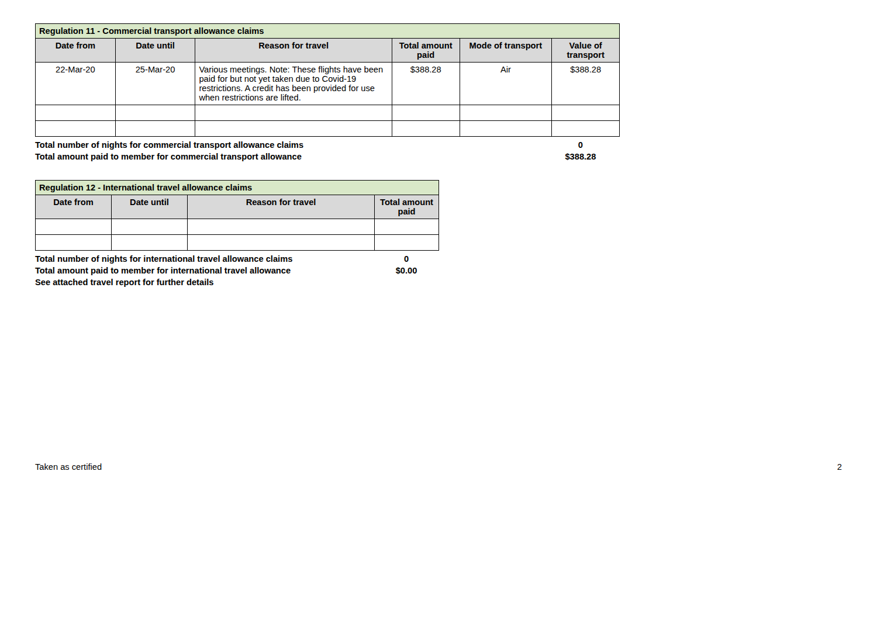| Regulation 11 - Commercial transport allowance claims |
| Date from | Date until | Reason for travel | Total amount paid | Mode of transport | Value of transport |
| 22-Mar-20 | 25-Mar-20 | Various meetings. Note: These flights have been paid for but not yet taken due to Covid-19 restrictions. A credit has been provided for use when restrictions are lifted. | $388.28 | Air | $388.28 |
| Total number of nights for commercial transport allowance claims | 0 |
| Total amount paid to member for commercial transport allowance | $388.28 |
| Regulation 12 - International travel allowance claims |
| Date from | Date until | Reason for travel | Total amount paid |
| Total number of nights for international travel allowance claims | 0 |
| Total amount paid to member for international travel allowance | $0.00 |
See attached travel report for further details
Taken as certified 2